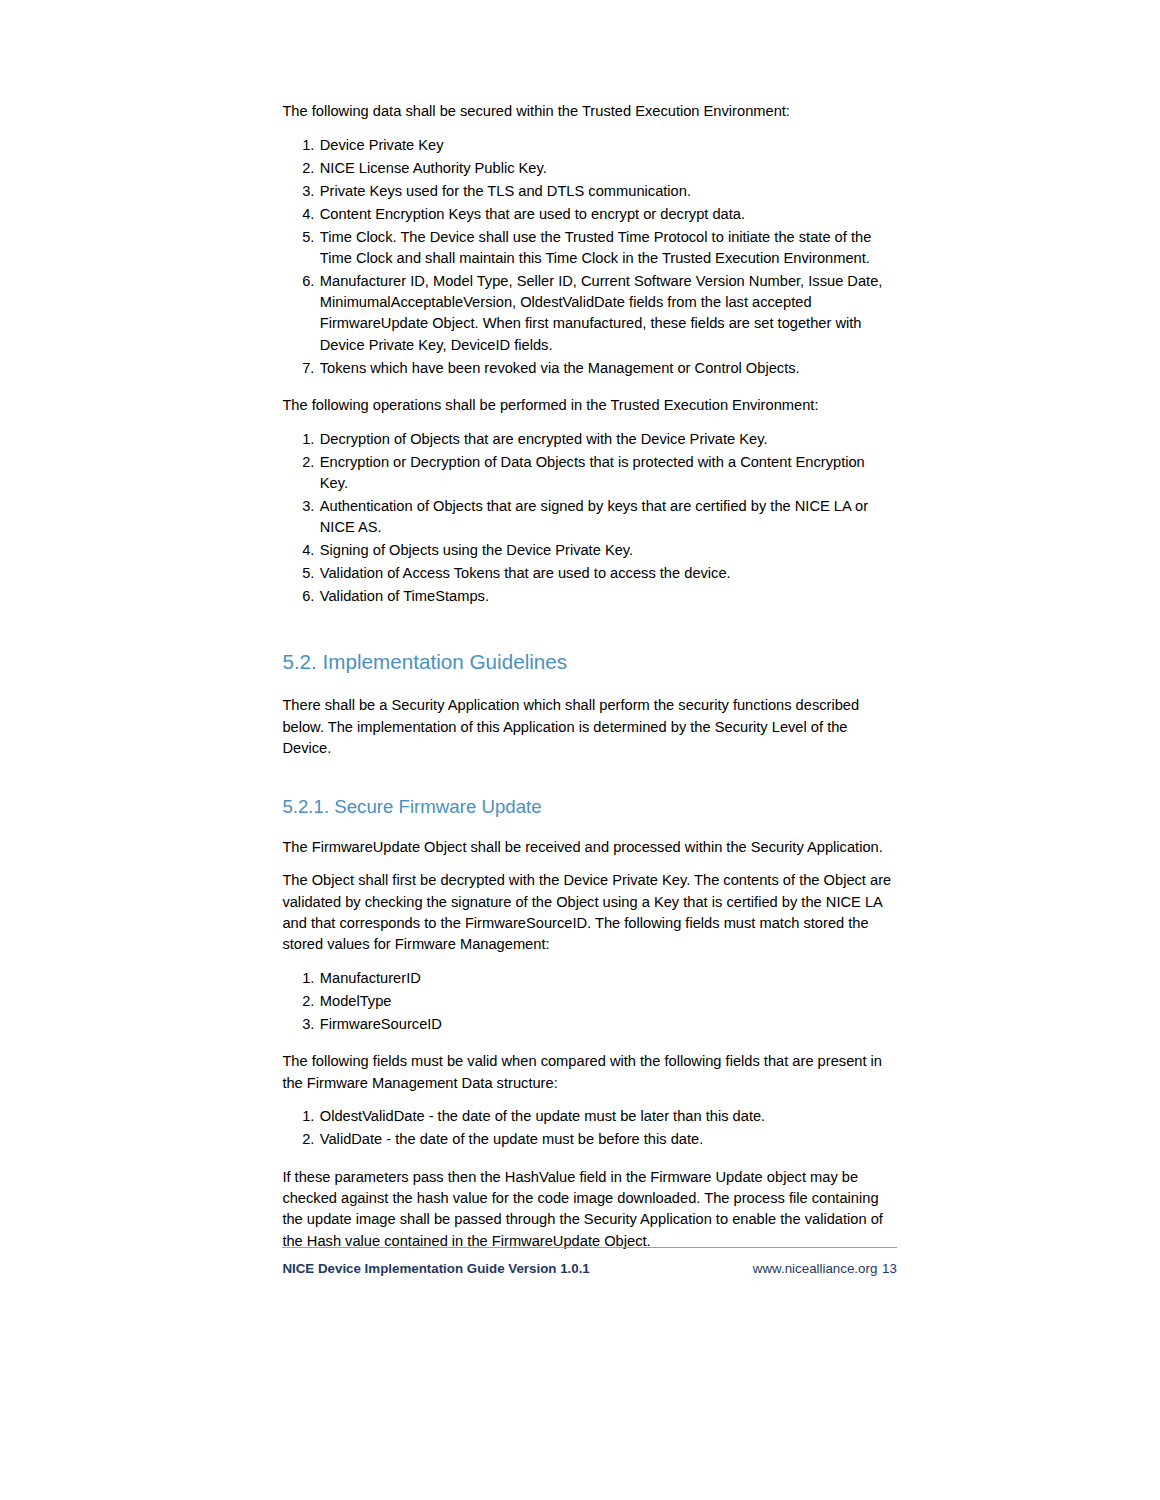The following data shall be secured within the Trusted Execution Environment:
Device Private Key
NICE License Authority Public Key.
Private Keys used for the TLS and DTLS communication.
Content Encryption Keys that are used to encrypt or decrypt data.
Time Clock. The Device shall use the Trusted Time Protocol to initiate the state of the Time Clock and shall maintain this Time Clock in the Trusted Execution Environment.
Manufacturer ID, Model Type, Seller ID, Current Software Version Number, Issue Date, MinimumalAcceptableVersion, OldestValidDate fields from the last accepted FirmwareUpdate Object. When first manufactured, these fields are set together with Device Private Key, DeviceID fields.
Tokens which have been revoked via the Management or Control Objects.
The following operations shall be performed in the Trusted Execution Environment:
Decryption of Objects that are encrypted with the Device Private Key.
Encryption or Decryption of Data Objects that is protected with a Content Encryption Key.
Authentication of Objects that are signed by keys that are certified by the NICE LA or NICE AS.
Signing of Objects using the Device Private Key.
Validation of Access Tokens that are used to access the device.
Validation of TimeStamps.
5.2. Implementation Guidelines
There shall be a Security Application which shall perform the security functions described below. The implementation of this Application is determined by the Security Level of the Device.
5.2.1. Secure Firmware Update
The FirmwareUpdate Object shall be received and processed within the Security Application.
The Object shall first be decrypted with the Device Private Key. The contents of the Object are validated by checking the signature of the Object using a Key that is certified by the NICE LA and that corresponds to the FirmwareSourceID. The following fields must match stored the stored values for Firmware Management:
ManufacturerID
ModelType
FirmwareSourceID
The following fields must be valid when compared with the following fields that are present in the Firmware Management Data structure:
OldestValidDate - the date of the update must be later than this date.
ValidDate - the date of the update must be before this date.
If these parameters pass then the HashValue field in the Firmware Update object may be checked against the hash value for the code image downloaded. The process file containing the update image shall be passed through the Security Application to enable the validation of the Hash value contained in the FirmwareUpdate Object.
NICE Device Implementation Guide Version 1.0.1 www.nicealliance.org 13